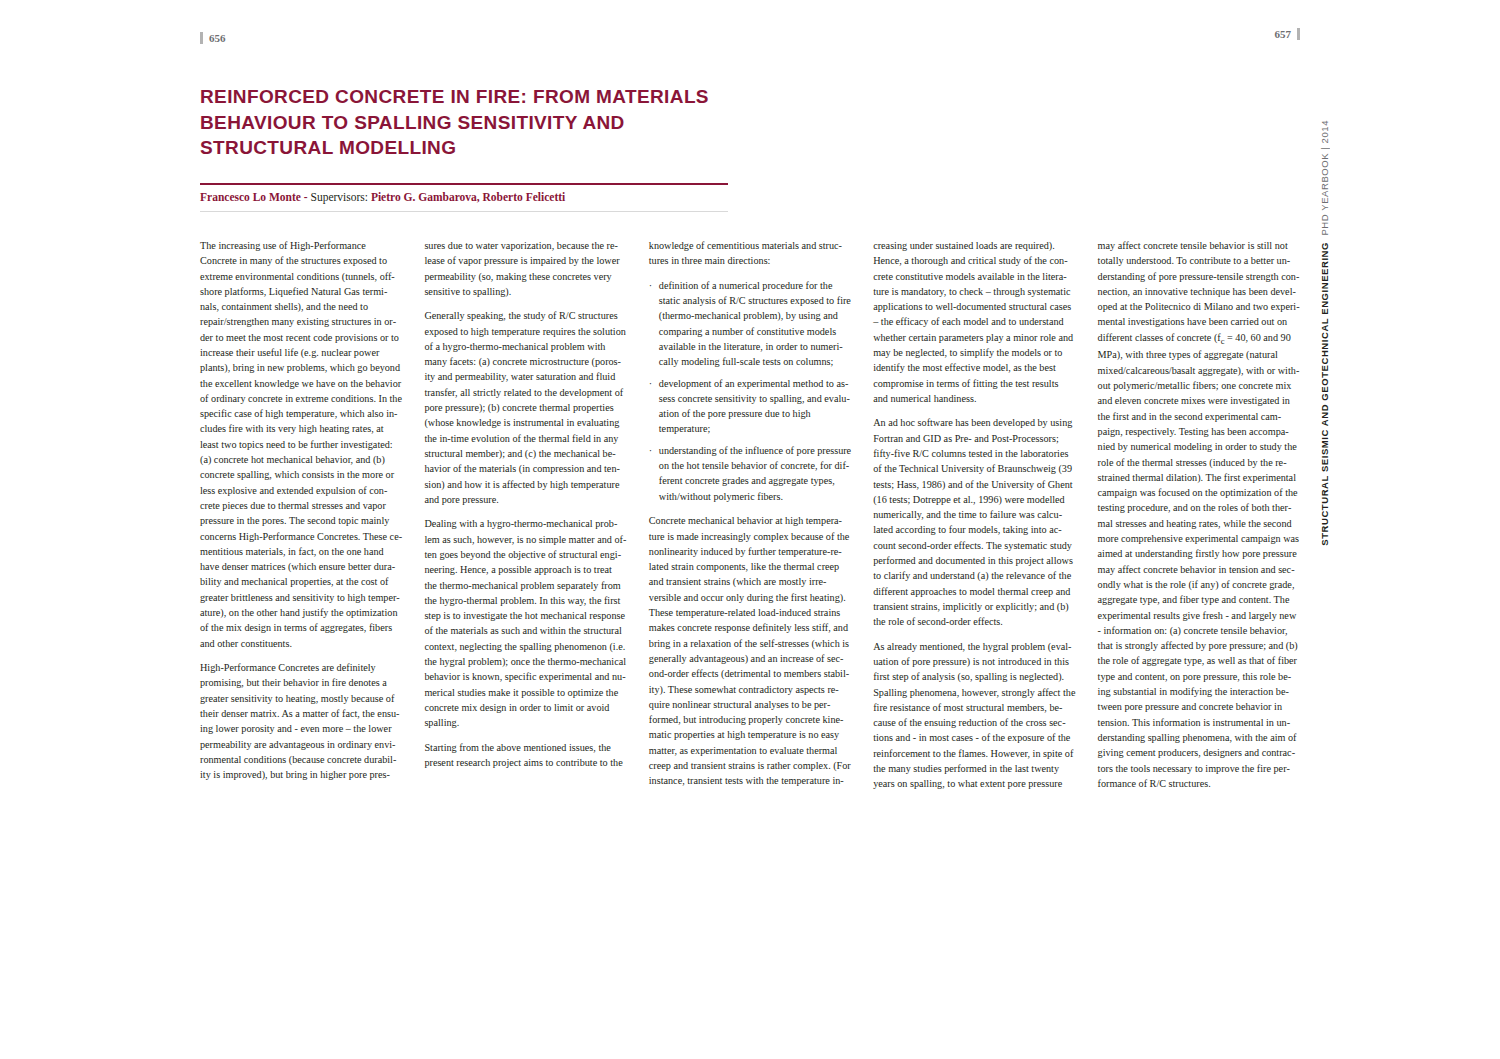656
657
Reinforced Concrete in Fire: From Materials Behaviour to Spalling Sensitivity and Structural Modelling
Francesco Lo Monte - Supervisors: Pietro G. Gambarova, Roberto Felicetti
Structural Seismic and Geotechnical Engineering PhD Yearbook | 2014
The increasing use of High-Performance Concrete in many of the structures exposed to extreme environmental conditions (tunnels, off-shore platforms, Liquefied Natural Gas terminals, containment shells), and the need to repair/strengthen many existing structures in order to meet the most recent code provisions or to increase their useful life (e.g. nuclear power plants), bring in new problems, which go beyond the excellent knowledge we have on the behavior of ordinary concrete in extreme conditions. In the specific case of high temperature, which also includes fire with its very high heating rates, at least two topics need to be further investigated: (a) concrete hot mechanical behavior, and (b) concrete spalling, which consists in the more or less explosive and extended expulsion of concrete pieces due to thermal stresses and vapor pressure in the pores. The second topic mainly concerns High-Performance Concretes. These cementitious materials, in fact, on the one hand have denser matrices (which ensure better durability and mechanical properties, at the cost of greater brittleness and sensitivity to high temperature), on the other hand justify the optimization of the mix design in terms of aggregates, fibers and other constituents.
High-Performance Concretes are definitely promising, but their behavior in fire denotes a greater sensitivity to heating, mostly because of their denser matrix. As a matter of fact, the ensuing lower porosity and - even more – the lower permeability are advantageous in ordinary environmental conditions (because concrete durability is improved), but bring in higher pore pressures due to water vaporization, because the release of vapor pressure is impaired by the lower permeability (so, making these concretes very sensitive to spalling).
Generally speaking, the study of R/C structures exposed to high temperature requires the solution of a hygro-thermo-mechanical problem with many facets: (a) concrete microstructure (porosity and permeability, water saturation and fluid transfer, all strictly related to the development of pore pressure); (b) concrete thermal properties (whose knowledge is instrumental in evaluating the in-time evolution of the thermal field in any structural member); and (c) the mechanical behavior of the materials (in compression and tension) and how it is affected by high temperature and pore pressure.
Dealing with a hygro-thermo-mechanical problem as such, however, is no simple matter and often goes beyond the objective of structural engineering. Hence, a possible approach is to treat the thermo-mechanical problem separately from the hygro-thermal problem. In this way, the first step is to investigate the hot mechanical response of the materials as such and within the structural context, neglecting the spalling phenomenon (i.e. the hygral problem); once the thermo-mechanical behavior is known, specific experimental and numerical studies make it possible to optimize the concrete mix design in order to limit or avoid spalling.
Starting from the above mentioned issues, the present research project aims to contribute to the knowledge of cementitious materials and structures in three main directions:
definition of a numerical procedure for the static analysis of R/C structures exposed to fire (thermo-mechanical problem), by using and comparing a number of constitutive models available in the literature, in order to numerically modeling full-scale tests on columns;
development of an experimental method to assess concrete sensitivity to spalling, and evaluation of the pore pressure due to high temperature;
understanding of the influence of pore pressure on the hot tensile behavior of concrete, for different concrete grades and aggregate types, with/without polymeric fibers.
Concrete mechanical behavior at high temperature is made increasingly complex because of the nonlinearity induced by further temperature-related strain components, like the thermal creep and transient strains (which are mostly irreversible and occur only during the first heating). These temperature-related load-induced strains makes concrete response definitely less stiff, and bring in a relaxation of the self-stresses (which is generally advantageous) and an increase of second-order effects (detrimental to members stability). These somewhat contradictory aspects require nonlinear structural analyses to be performed, but introducing properly concrete kinematic properties at high temperature is no easy matter, as experimentation to evaluate thermal creep and transient strains is rather complex. (For instance, transient tests with the temperature increasing under sustained loads are required). Hence, a thorough and critical study of the concrete constitutive models available in the literature is mandatory, to check – through systematic applications to well-documented structural cases – the efficacy of each model and to understand whether certain parameters play a minor role and may be neglected, to simplify the models or to identify the most effective model, as the best compromise in terms of fitting the test results and numerical handiness.
An ad hoc software has been developed by using Fortran and GID as Pre- and Post-Processors; fifty-five R/C columns tested in the laboratories of the Technical University of Braunschweig (39 tests; Hass, 1986) and of the University of Ghent (16 tests; Dotreppe et al., 1996) were modelled numerically, and the time to failure was calculated according to four models, taking into account second-order effects. The systematic study performed and documented in this project allows to clarify and understand (a) the relevance of the different approaches to model thermal creep and transient strains, implicitly or explicitly; and (b) the role of second-order effects.
As already mentioned, the hygral problem (evaluation of pore pressure) is not introduced in this first step of analysis (so, spalling is neglected). Spalling phenomena, however, strongly affect the fire resistance of most structural members, because of the ensuing reduction of the cross sections and - in most cases - of the exposure of the reinforcement to the flames. However, in spite of the many studies performed in the last twenty years on spalling, to what extent pore pressure may affect concrete tensile behavior is still not totally understood. To contribute to a better understanding of pore pressure-tensile strength connection, an innovative technique has been developed at the Politecnico di Milano and two experimental investigations have been carried out on different classes of concrete (fc = 40, 60 and 90 MPa), with three types of aggregate (natural mixed/calcareous/basalt aggregate), with or without polymeric/metallic fibers; one concrete mix and eleven concrete mixes were investigated in the first and in the second experimental campaign, respectively. Testing has been accompanied by numerical modeling in order to study the role of the thermal stresses (induced by the restrained thermal dilation). The first experimental campaign was focused on the optimization of the testing procedure, and on the roles of both thermal stresses and heating rates, while the second more comprehensive experimental campaign was aimed at understanding firstly how pore pressure may affect concrete behavior in tension and secondly what is the role (if any) of concrete grade, aggregate type, and fiber type and content. The experimental results give fresh - and largely new - information on: (a) concrete tensile behavior, that is strongly affected by pore pressure; and (b) the role of aggregate type, as well as that of fiber type and content, on pore pressure, this role being substantial in modifying the interaction between pore pressure and concrete behavior in tension. This information is instrumental in understanding spalling phenomena, with the aim of giving cement producers, designers and contractors the tools necessary to improve the fire performance of R/C structures.